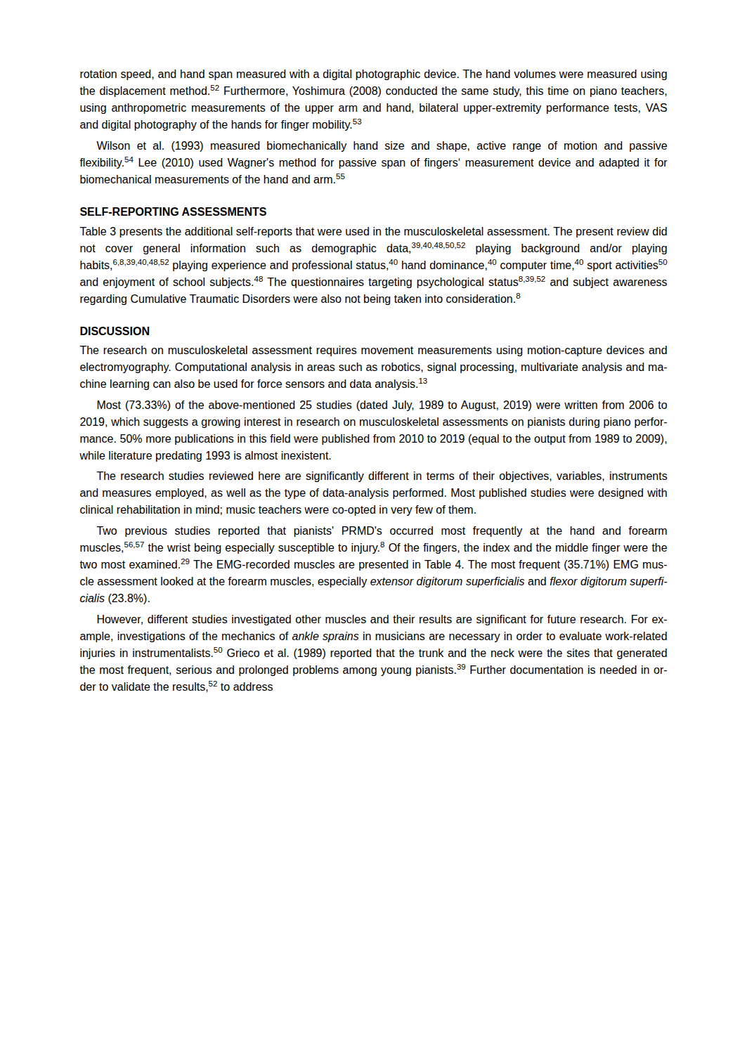rotation speed, and hand span measured with a digital photographic device. The hand volumes were measured using the displacement method.52 Furthermore, Yoshimura (2008) conducted the same study, this time on piano teachers, using anthropometric measurements of the upper arm and hand, bilateral upper-extremity performance tests, VAS and digital photography of the hands for finger mobility.53
Wilson et al. (1993) measured biomechanically hand size and shape, active range of motion and passive flexibility.54 Lee (2010) used Wagner's method for passive span of fingers‘ measurement device and adapted it for biomechanical measurements of the hand and arm.55
Self-reporting assessments
Table 3 presents the additional self-reports that were used in the musculoskeletal assessment. The present review did not cover general information such as demographic data,39,40,48,50,52 playing background and/or playing habits,6,8,39,40,48,52 playing experience and professional status,40 hand dominance,40 computer time,40 sport activities50 and enjoyment of school subjects.48 The questionnaires targeting psychological status8,39,52 and subject awareness regarding Cumulative Traumatic Disorders were also not being taken into consideration.8
Discussion
The research on musculoskeletal assessment requires movement measurements using motion-capture devices and electromyography. Computational analysis in areas such as robotics, signal processing, multivariate analysis and machine learning can also be used for force sensors and data analysis.13
Most (73.33%) of the above-mentioned 25 studies (dated July, 1989 to August, 2019) were written from 2006 to 2019, which suggests a growing interest in research on musculoskeletal assessments on pianists during piano performance. 50% more publications in this field were published from 2010 to 2019 (equal to the output from 1989 to 2009), while literature predating 1993 is almost inexistent.
The research studies reviewed here are significantly different in terms of their objectives, variables, instruments and measures employed, as well as the type of data-analysis performed. Most published studies were designed with clinical rehabilitation in mind; music teachers were co-opted in very few of them.
Two previous studies reported that pianists' PRMD's occurred most frequently at the hand and forearm muscles,56,57 the wrist being especially susceptible to injury.8 Of the fingers, the index and the middle finger were the two most examined.29 The EMG-recorded muscles are presented in Table 4. The most frequent (35.71%) EMG muscle assessment looked at the forearm muscles, especially extensor digitorum superficialis and flexor digitorum superficialis (23.8%).
However, different studies investigated other muscles and their results are significant for future research. For example, investigations of the mechanics of ankle sprains in musicians are necessary in order to evaluate work-related injuries in instrumentalists.50 Grieco et al. (1989) reported that the trunk and the neck were the sites that generated the most frequent, serious and prolonged problems among young pianists.39 Further documentation is needed in order to validate the results,52 to address